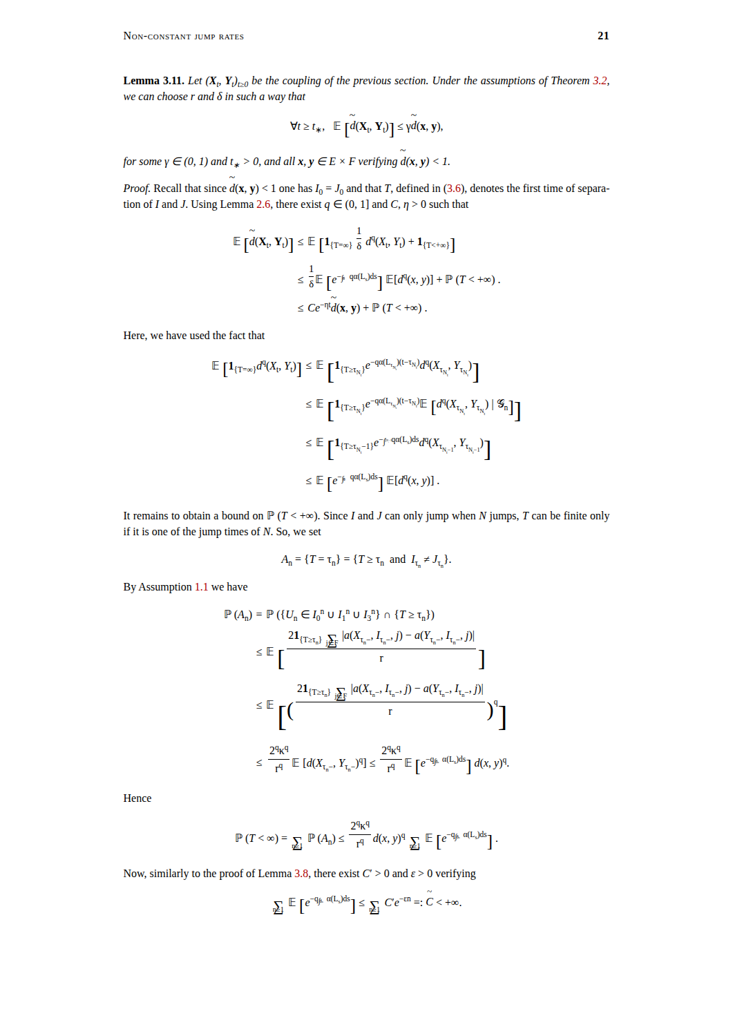Non-constant jump rates 21
Lemma 3.11. Let (Xt, Yt)t≥0 be the coupling of the previous section. Under the assumptions of Theorem 3.2, we can choose r and δ in such a way that
∀t ≥ t∗, 𝔼 [d(Xt, Yt)] ≤ γd(x, y),
for some γ ∈ (0, 1) and t∗ > 0, and all x, y ∈ E × F verifying d(x, y) < 1.
Proof. Recall that since d(x, y) < 1 one has I0 = J0 and that T, defined in (3.6), denotes the first time of separation of I and J. Using Lemma 2.6, there exist q ∈ (0, 1] and C, η > 0 such that
𝔼 [d(Xt, Yt)]
≤
𝔼 [1{T=∞} 1 δ dq(Xt, Yt) + 1{T<+∞}]
≤
1 δ 𝔼 [e−t 0∫ qα(Ls)ds] 𝔼[dq(x, y)] + ℙ (T < +∞) .
≤
Ce−ηtd(x, y) + ℙ (T < +∞) .
Here, we have used the fact that
𝔼 [1{T=∞}dq(Xt, Yt)]
≤
𝔼 [1{T≥τNt}e−qα(LτNt)(t−τNt)dq(XτNt, YτNt)]
≤
𝔼 [1{T≥τNt}e−qα(LτNt)(t−τNt)𝔼 [dq(XτNt, YτNt) | 𝒢n]]
≤
𝔼 [1{T≥τNt−1}e−tτNt−1∫ qα(Ls)dsdq(XτNt−1, YτNt−1)]
≤
𝔼 [e−t 0∫ qα(Ls)ds] 𝔼[dq(x, y)] .
It remains to obtain a bound on ℙ (T < +∞). Since I and J can only jump when N jumps, T can be finite only if it is one of the jump times of N. So, we set
An = {T = τn} = {T ≥ τn and Iτn ≠ Jτn}.
By Assumption 1.1 we have
ℙ (An)
=
ℙ ({Un ∈ I0n ∪ I1n ∪ I3n} ∩ {T ≥ τn})
≤
𝔼 [21{T≥τn} ∑j∈F |a(Xτn−, Iτn−, j) − a(Yτn−, Iτn−, j)|r]
≤
𝔼 [(21{T≥τn} ∑j∈F |a(Xτn−, Iτn−, j) − a(Yτn−, Iτn−, j)|r)q]
≤
2qκq rq 𝔼 [d(Xτn−, Yτn−)q] ≤ 2qκq rq 𝔼 [e−qτn 0∫ α(Ls)ds] d(x, y)q.
Hence
ℙ (T < ∞) = ∑n≥1 ℙ (An) ≤ 2qκq rq d(x, y)q ∑n≥1 𝔼 [e−qτn 0∫ α(Ls)ds] .
Now, similarly to the proof of Lemma 3.8, there exist C′ > 0 and ε > 0 verifying
∑n≥1 𝔼 [e−qτn 0∫ α(Ls)ds] ≤ ∑n≥1 C′e−εn =: C < +∞.